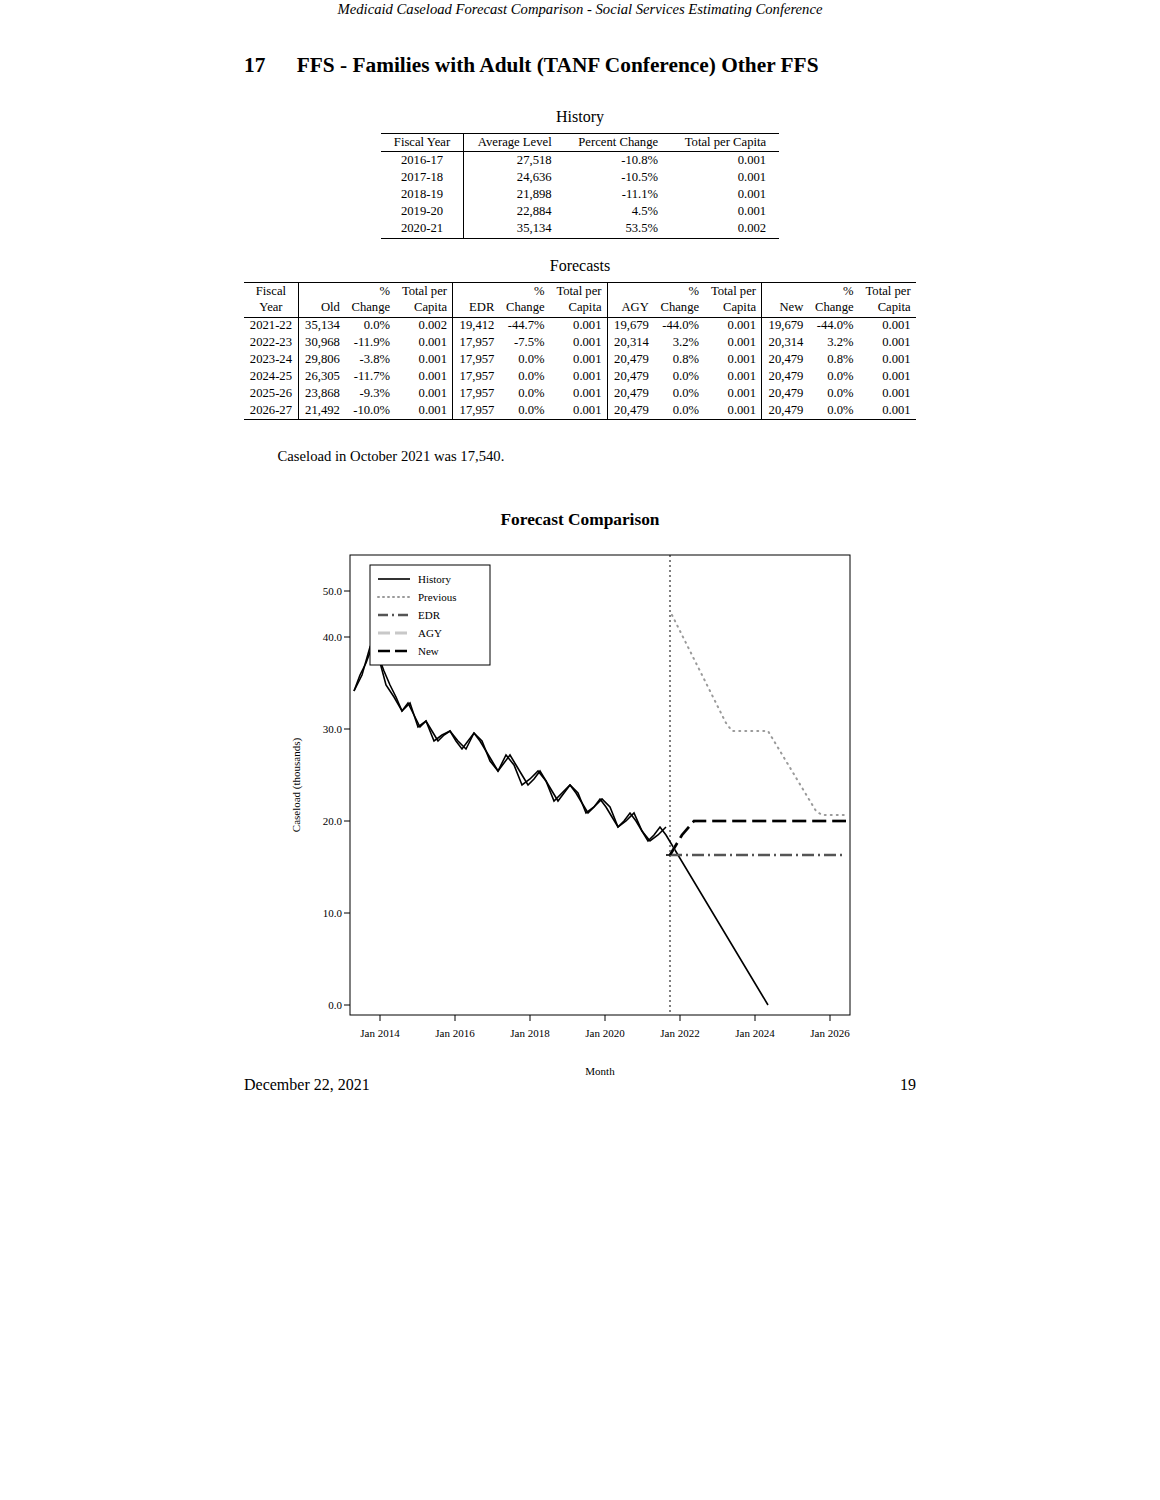Medicaid Caseload Forecast Comparison - Social Services Estimating Conference
17 FFS - Families with Adult (TANF Conference) Other FFS
History
| Fiscal Year | Average Level | Percent Change | Total per Capita |
| --- | --- | --- | --- |
| 2016-17 | 27,518 | -10.8% | 0.001 |
| 2017-18 | 24,636 | -10.5% | 0.001 |
| 2018-19 | 21,898 | -11.1% | 0.001 |
| 2019-20 | 22,884 | 4.5% | 0.001 |
| 2020-21 | 35,134 | 53.5% | 0.002 |
Forecasts
| Fiscal | | % | Total per | | % | Total per | | % | Total per | | % | Total per |
| --- | --- | --- | --- | --- | --- | --- | --- | --- | --- | --- | --- | --- |
| Year | Old | Change | Capita | EDR | Change | Capita | AGY | Change | Capita | New | Change | Capita |
| 2021-22 | 35,134 | 0.0% | 0.002 | 19,412 | -44.7% | 0.001 | 19,679 | -44.0% | 0.001 | 19,679 | -44.0% | 0.001 |
| 2022-23 | 30,968 | -11.9% | 0.001 | 17,957 | -7.5% | 0.001 | 20,314 | 3.2% | 0.001 | 20,314 | 3.2% | 0.001 |
| 2023-24 | 29,806 | -3.8% | 0.001 | 17,957 | 0.0% | 0.001 | 20,479 | 0.8% | 0.001 | 20,479 | 0.8% | 0.001 |
| 2024-25 | 26,305 | -11.7% | 0.001 | 17,957 | 0.0% | 0.001 | 20,479 | 0.0% | 0.001 | 20,479 | 0.0% | 0.001 |
| 2025-26 | 23,868 | -9.3% | 0.001 | 17,957 | 0.0% | 0.001 | 20,479 | 0.0% | 0.001 | 20,479 | 0.0% | 0.001 |
| 2026-27 | 21,492 | -10.0% | 0.001 | 17,957 | 0.0% | 0.001 | 20,479 | 0.0% | 0.001 | 20,479 | 0.0% | 0.001 |
Caseload in October 2021 was 17,540.
Forecast Comparison
0.0 10.0 20.0 30.0 40.0 50.0 Caseload (thousands) Jan 2014 Jan 2016 Jan 2018 Jan 2020 Jan 2022 Jan 2024 Jan 2026 Month History Previous EDR AGY New
December 22, 2021 19